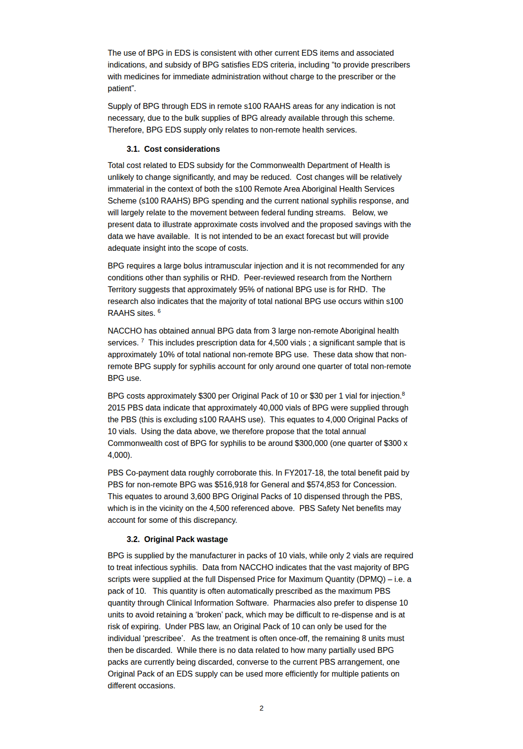The use of BPG in EDS is consistent with other current EDS items and associated indications, and subsidy of BPG satisfies EDS criteria, including “to provide prescribers with medicines for immediate administration without charge to the prescriber or the patient”.
Supply of BPG through EDS in remote s100 RAAHS areas for any indication is not necessary, due to the bulk supplies of BPG already available through this scheme. Therefore, BPG EDS supply only relates to non-remote health services.
3.1. Cost considerations
Total cost related to EDS subsidy for the Commonwealth Department of Health is unlikely to change significantly, and may be reduced. Cost changes will be relatively immaterial in the context of both the s100 Remote Area Aboriginal Health Services Scheme (s100 RAAHS) BPG spending and the current national syphilis response, and will largely relate to the movement between federal funding streams. Below, we present data to illustrate approximate costs involved and the proposed savings with the data we have available. It is not intended to be an exact forecast but will provide adequate insight into the scope of costs.
BPG requires a large bolus intramuscular injection and it is not recommended for any conditions other than syphilis or RHD. Peer-reviewed research from the Northern Territory suggests that approximately 95% of national BPG use is for RHD. The research also indicates that the majority of total national BPG use occurs within s100 RAAHS sites. 6
NACCHO has obtained annual BPG data from 3 large non-remote Aboriginal health services. 7 This includes prescription data for 4,500 vials ; a significant sample that is approximately 10% of total national non-remote BPG use. These data show that non-remote BPG supply for syphilis account for only around one quarter of total non-remote BPG use.
BPG costs approximately $300 per Original Pack of 10 or $30 per 1 vial for injection.8 2015 PBS data indicate that approximately 40,000 vials of BPG were supplied through the PBS (this is excluding s100 RAAHS use). This equates to 4,000 Original Packs of 10 vials. Using the data above, we therefore propose that the total annual Commonwealth cost of BPG for syphilis to be around $300,000 (one quarter of $300 x 4,000).
PBS Co-payment data roughly corroborate this. In FY2017-18, the total benefit paid by PBS for non-remote BPG was $516,918 for General and $574,853 for Concession. This equates to around 3,600 BPG Original Packs of 10 dispensed through the PBS, which is in the vicinity on the 4,500 referenced above. PBS Safety Net benefits may account for some of this discrepancy.
3.2. Original Pack wastage
BPG is supplied by the manufacturer in packs of 10 vials, while only 2 vials are required to treat infectious syphilis. Data from NACCHO indicates that the vast majority of BPG scripts were supplied at the full Dispensed Price for Maximum Quantity (DPMQ) – i.e. a pack of 10. This quantity is often automatically prescribed as the maximum PBS quantity through Clinical Information Software. Pharmacies also prefer to dispense 10 units to avoid retaining a ‘broken’ pack, which may be difficult to re-dispense and is at risk of expiring. Under PBS law, an Original Pack of 10 can only be used for the individual ‘prescribee’. As the treatment is often once-off, the remaining 8 units must then be discarded. While there is no data related to how many partially used BPG packs are currently being discarded, converse to the current PBS arrangement, one Original Pack of an EDS supply can be used more efficiently for multiple patients on different occasions.
2